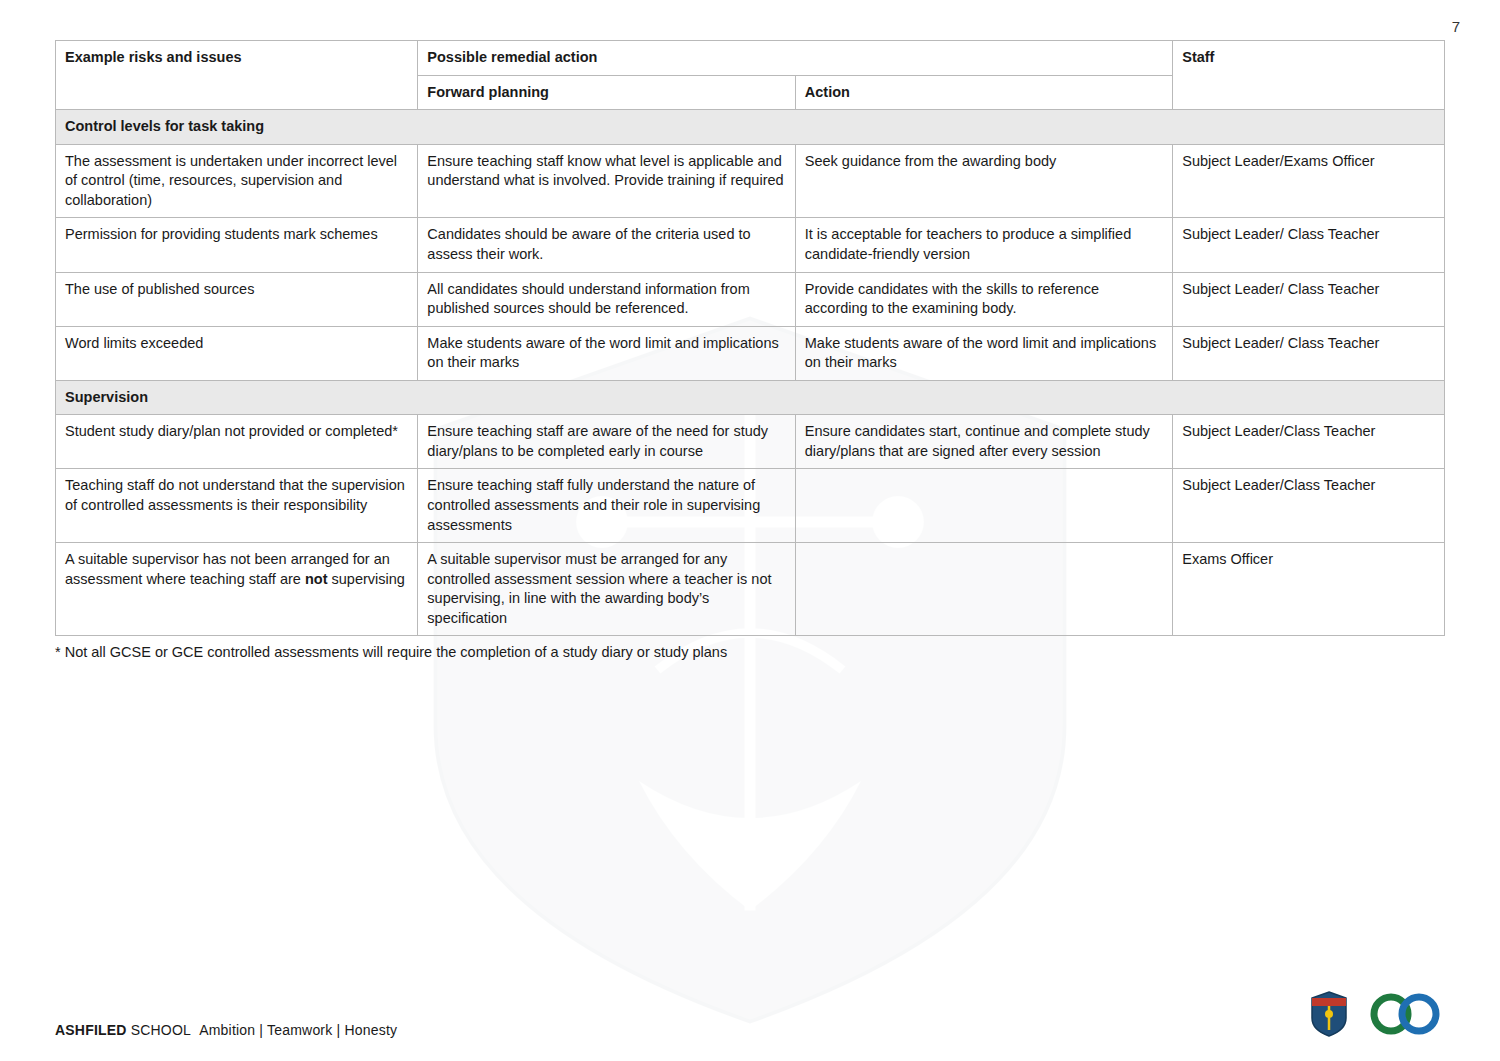7
| Example risks and issues | Possible remedial action | Staff |
| --- | --- | --- |
| Forward planning | Action |
| Control levels for task taking |
| The assessment is undertaken under incorrect level of control (time, resources, supervision and collaboration) | Ensure teaching staff know what level is applicable and understand what is involved. Provide training if required | Seek guidance from the awarding body | Subject Leader/Exams Officer |
| Permission for providing students mark schemes | Candidates should be aware of the criteria used to assess their work. | It is acceptable for teachers to produce a simplified candidate-friendly version | Subject Leader/ Class Teacher |
| The use of published sources | All candidates should understand information from published sources should be referenced. | Provide candidates with the skills to reference according to the examining body. | Subject Leader/ Class Teacher |
| Word limits exceeded | Make students aware of the word limit and implications on their marks | Make students aware of the word limit and implications on their marks | Subject Leader/ Class Teacher |
| Supervision |
| Student study diary/plan not provided or completed* | Ensure teaching staff are aware of the need for study diary/plans to be completed early in course | Ensure candidates start, continue and complete study diary/plans that are signed after every session | Subject Leader/Class Teacher |
| Teaching staff do not understand that the supervision of controlled assessments is their responsibility | Ensure teaching staff fully understand the nature of controlled assessments and their role in supervising assessments | | Subject Leader/Class Teacher |
| A suitable supervisor has not been arranged for an assessment where teaching staff are not supervising | A suitable supervisor must be arranged for any controlled assessment session where a teacher is not supervising, in line with the awarding body’s specification | | Exams Officer |
* Not all GCSE or GCE controlled assessments will require the completion of a study diary or study plans
ASHFILED SCHOOL Ambition | Teamwork | Honesty